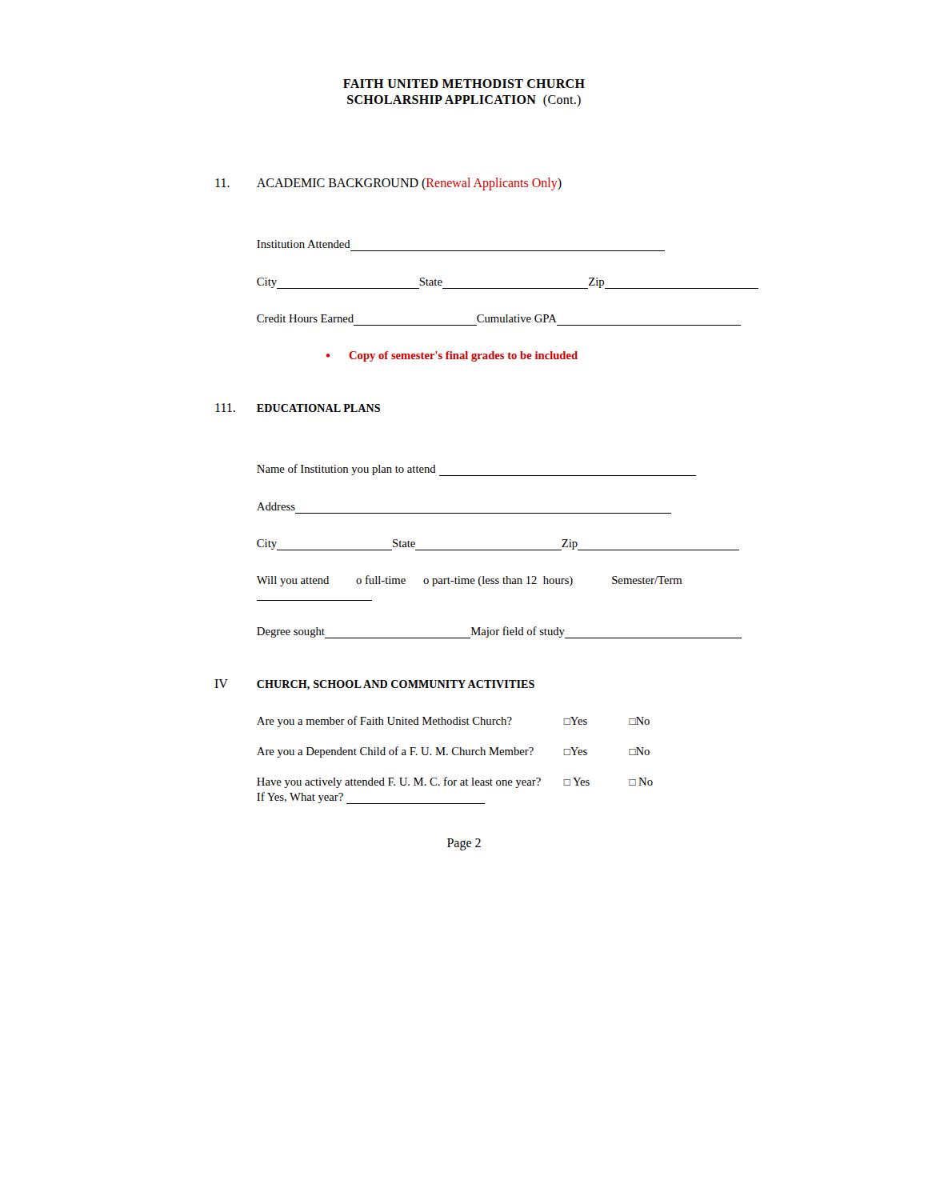FAITH UNITED METHODIST CHURCH
SCHOLARSHIP APPLICATION (Cont.)
11. ACADEMIC BACKGROUND (Renewal Applicants Only)
Institution Attended
City State Zip
Credit Hours Earned Cumulative GPA
Copy of semester's final grades to be included
111. EDUCATIONAL PLANS
Name of Institution you plan to attend
Address
City State Zip
Will you attend o full-time o part-time (less than 12 hours) Semester/Term
Degree sought Major field of study
IV CHURCH, SCHOOL AND COMMUNITY ACTIVITIES
Are you a member of Faith United Methodist Church?□Yes□No
Are you a Dependent Child of a F. U. M. Church Member?□Yes□No
Have you actively attended F. U. M. C. for at least one year?□ Yes□ No
If Yes, What year?
Page 2